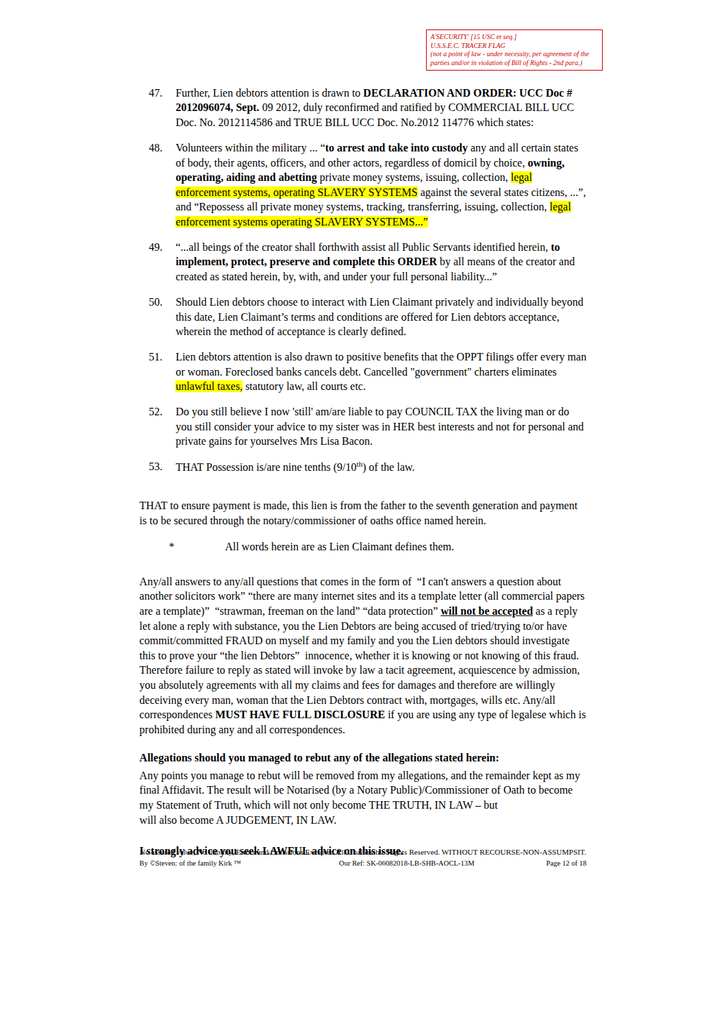A'SECURITY' [15 USC et seq.]
U.S.S.E.C. TRACER FLAG
(not a point of law - under necessity, per agreement of the parties and/or in violation of Bill of Rights - 2nd para.)
47. Further, Lien debtors attention is drawn to DECLARATION AND ORDER: UCC Doc # 2012096074, Sept. 09 2012, duly reconfirmed and ratified by COMMERCIAL BILL UCC Doc. No. 2012114586 and TRUE BILL UCC Doc. No.2012 114776 which states:
48. Volunteers within the military ... “to arrest and take into custody any and all certain states of body, their agents, officers, and other actors, regardless of domicil by choice, owning, operating, aiding and abetting private money systems, issuing, collection, legal enforcement systems, operating SLAVERY SYSTEMS against the several states citizens, ...”, and “Repossess all private money systems, tracking, transferring, issuing, collection, legal enforcement systems operating SLAVERY SYSTEMS...”
49. “...all beings of the creator shall forthwith assist all Public Servants identified herein, to implement, protect, preserve and complete this ORDER by all means of the creator and created as stated herein, by, with, and under your full personal liability...”
50. Should Lien debtors choose to interact with Lien Claimant privately and individually beyond this date, Lien Claimant’s terms and conditions are offered for Lien debtors acceptance, wherein the method of acceptance is clearly defined.
51. Lien debtors attention is also drawn to positive benefits that the OPPT filings offer every man or woman. Foreclosed banks cancels debt. Cancelled "government" charters eliminates unlawful taxes, statutory law, all courts etc.
52. Do you still believe I now 'still' am/are liable to pay COUNCIL TAX the living man or do you still consider your advice to my sister was in HER best interests and not for personal and private gains for yourselves Mrs Lisa Bacon.
53. THAT Possession is/are nine tenths (9/10th) of the law.
THAT to ensure payment is made, this lien is from the father to the seventh generation and payment is to be secured through the notary/commissioner of oaths office named herein.
* All words herein are as Lien Claimant defines them.
Any/all answers to any/all questions that comes in the form of “I can't answers a question about another solicitors work” “there are many internet sites and its a template letter (all commercial papers are a template)” “strawman, freeman on the land” “data protection” will not be accepted as a reply let alone a reply with substance, you the Lien Debtors are being accused of tried/trying to/or have commit/committed FRAUD on myself and my family and you the Lien debtors should investigate this to prove your “the lien Debtors” innocence, whether it is knowing or not knowing of this fraud. Therefore failure to reply as stated will invoke by law a tacit agreement, acquiescence by admission, you absolutely agreements with all my claims and fees for damages and therefore are willingly deceiving every man, woman that the Lien Debtors contract with, mortgages, wills etc. Any/all correspondences MUST HAVE FULL DISCLOSURE if you are using any type of legalese which is prohibited during any and all correspondences.
Allegations should you managed to rebut any of the allegations stated herein:
Any points you manage to rebut will be removed from my allegations, and the remainder kept as my final Affidavit. The result will be Notarised (by a Notary Public)/Commissioner of Oath to become my Statement of Truth, which will not only become THE TRUTH, IN LAW – but
will also become A JUDGEMENT, IN LAW.
I strongly advice you seek LAWFUL advice on this issue.
No assured value, No liability, Errors and Omissions Excepted All Unalienable Rights Reserved. WITHOUT RECOURSE-NON-ASSUMPSIT.
By ©Steven: of the family Kirk ™ Our Ref: SK-06082018-LB-SHB-AOCL-13M Page 12 of 18